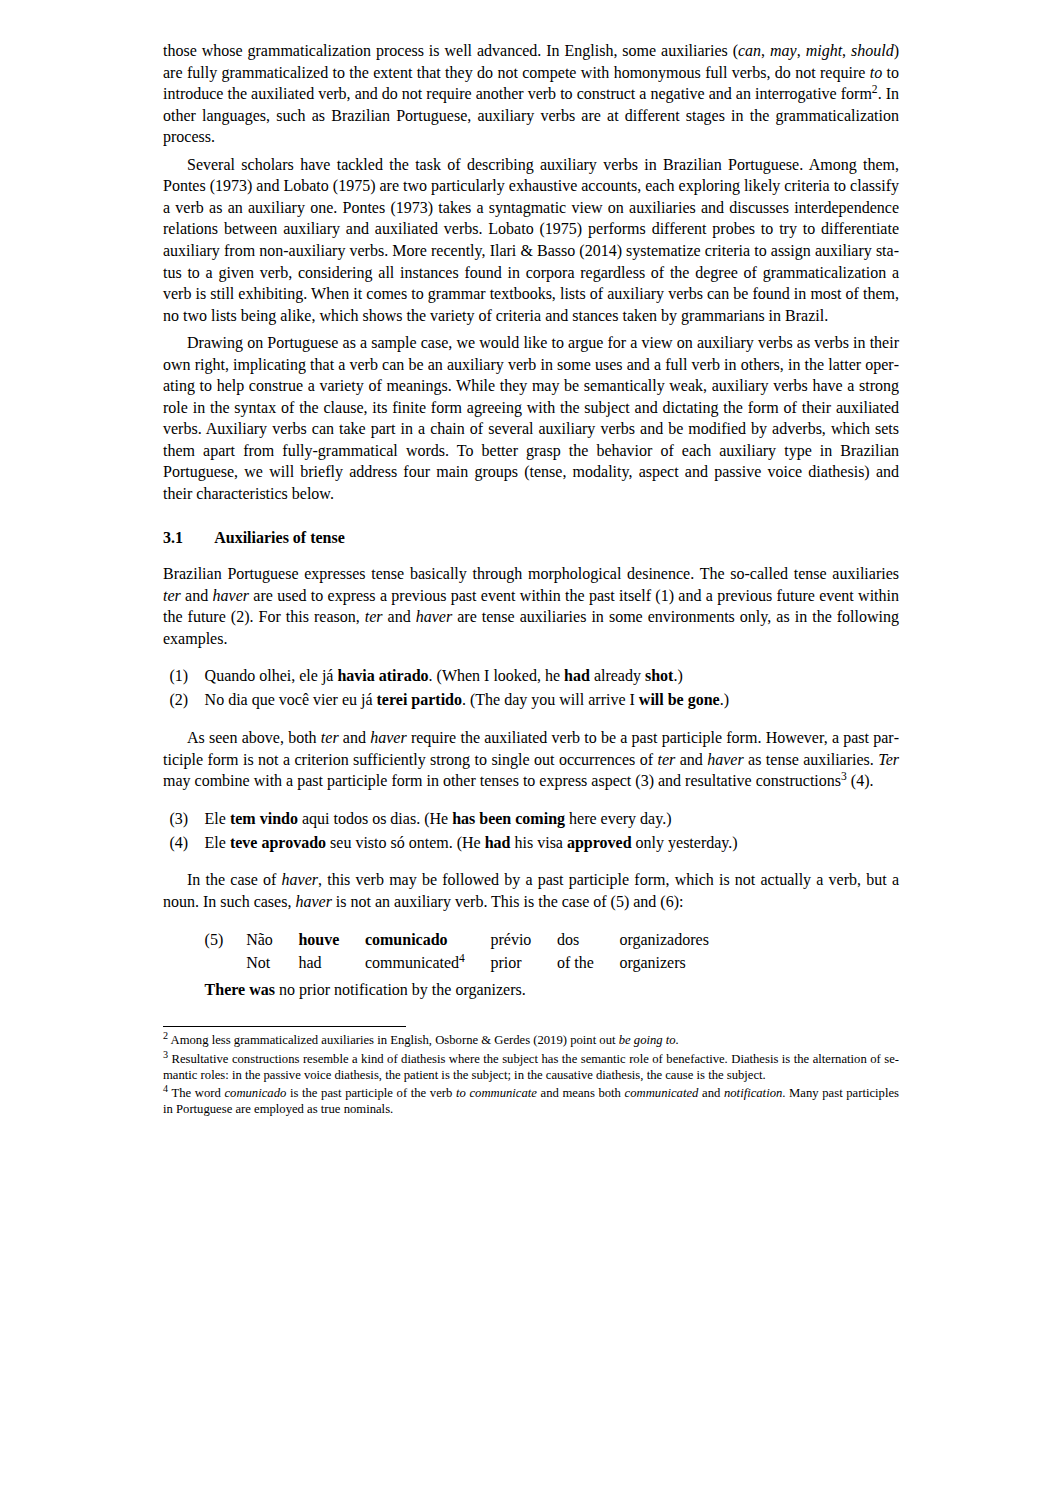those whose grammaticalization process is well advanced. In English, some auxiliaries (can, may, might, should) are fully grammaticalized to the extent that they do not compete with homonymous full verbs, do not require to to introduce the auxiliated verb, and do not require another verb to construct a negative and an interrogative form2. In other languages, such as Brazilian Portuguese, auxiliary verbs are at different stages in the grammaticalization process.
Several scholars have tackled the task of describing auxiliary verbs in Brazilian Portuguese. Among them, Pontes (1973) and Lobato (1975) are two particularly exhaustive accounts, each exploring likely criteria to classify a verb as an auxiliary one. Pontes (1973) takes a syntagmatic view on auxiliaries and discusses interdependence relations between auxiliary and auxiliated verbs. Lobato (1975) performs different probes to try to differentiate auxiliary from non-auxiliary verbs. More recently, Ilari & Basso (2014) systematize criteria to assign auxiliary status to a given verb, considering all instances found in corpora regardless of the degree of grammaticalization a verb is still exhibiting. When it comes to grammar textbooks, lists of auxiliary verbs can be found in most of them, no two lists being alike, which shows the variety of criteria and stances taken by grammarians in Brazil.
Drawing on Portuguese as a sample case, we would like to argue for a view on auxiliary verbs as verbs in their own right, implicating that a verb can be an auxiliary verb in some uses and a full verb in others, in the latter operating to help construe a variety of meanings. While they may be semantically weak, auxiliary verbs have a strong role in the syntax of the clause, its finite form agreeing with the subject and dictating the form of their auxiliated verbs. Auxiliary verbs can take part in a chain of several auxiliary verbs and be modified by adverbs, which sets them apart from fully-grammatical words. To better grasp the behavior of each auxiliary type in Brazilian Portuguese, we will briefly address four main groups (tense, modality, aspect and passive voice diathesis) and their characteristics below.
3.1 Auxiliaries of tense
Brazilian Portuguese expresses tense basically through morphological desinence. The so-called tense auxiliaries ter and haver are used to express a previous past event within the past itself (1) and a previous future event within the future (2). For this reason, ter and haver are tense auxiliaries in some environments only, as in the following examples.
(1) Quando olhei, ele já havia atirado. (When I looked, he had already shot.)
(2) No dia que você vier eu já terei partido. (The day you will arrive I will be gone.)
As seen above, both ter and haver require the auxiliated verb to be a past participle form. However, a past participle form is not a criterion sufficiently strong to single out occurrences of ter and haver as tense auxiliaries. Ter may combine with a past participle form in other tenses to express aspect (3) and resultative constructions3 (4).
(3) Ele tem vindo aqui todos os dias. (He has been coming here every day.)
(4) Ele teve aprovado seu visto só ontem. (He had his visa approved only yesterday.)
In the case of haver, this verb may be followed by a past participle form, which is not actually a verb, but a noun. In such cases, haver is not an auxiliary verb. This is the case of (5) and (6):
| (5) | Não | houve | comunicado | prévio | dos | organizadores |
| | Not | had | communicated 4 | prior | of the | organizers |
There was no prior notification by the organizers.
2 Among less grammaticalized auxiliaries in English, Osborne & Gerdes (2019) point out be going to.
3 Resultative constructions resemble a kind of diathesis where the subject has the semantic role of benefactive. Diathesis is the alternation of semantic roles: in the passive voice diathesis, the patient is the subject; in the causative diathesis, the cause is the subject.
4 The word comunicado is the past participle of the verb to communicate and means both communicated and notification. Many past participles in Portuguese are employed as true nominals.